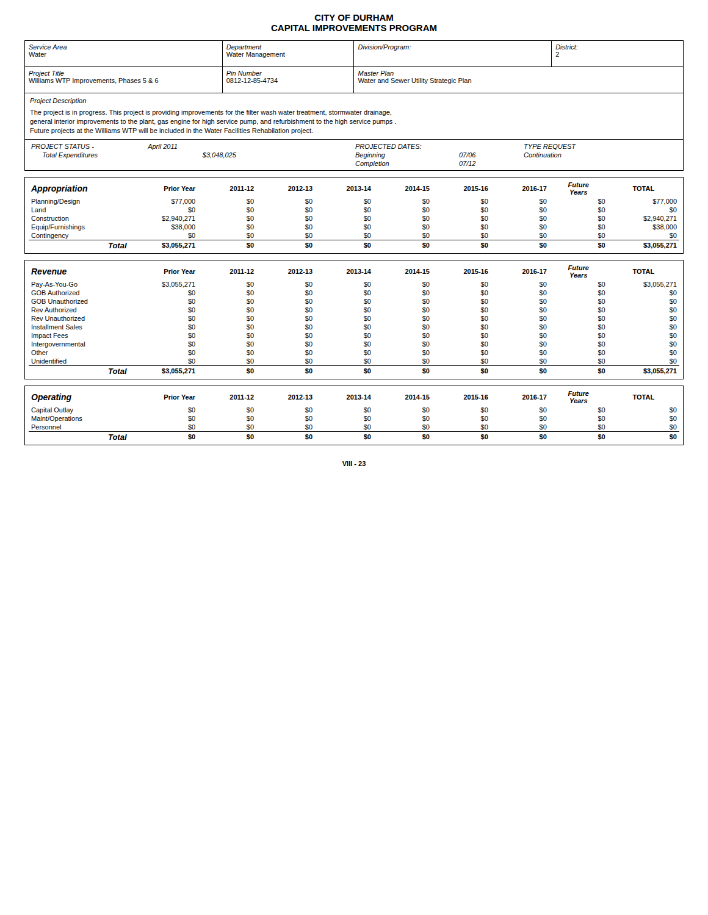CITY OF DURHAM
CAPITAL IMPROVEMENTS PROGRAM
| Service Area Water | Department Water Management | Division/Program: | District: 2 |
| Project Title Williams WTP Improvements, Phases 5 & 6 | Pin Number 0812-12-85-4734 | Master Plan Water and Sewer Utility Strategic Plan |
Project Description
The project is in progress. This project is providing improvements for the filter wash water treatment, stormwater drainage, general interior improvements to the plant, gas engine for high service pump, and refurbishment to the high service pumps . Future projects at the Williams WTP will be included in the Water Facilities Rehabilation project.
| PROJECT STATUS - | April 2011 | | PROJECTED DATES: | | TYPE REQUEST | |
| Total Expenditures | $3,048,025 | | Beginning | 07/06 | Continuation | |
| | | | Completion | 07/12 | | |
| Appropriation | Prior Year | 2011-12 | 2012-13 | 2013-14 | 2014-15 | 2015-16 | 2016-17 | Future Years | TOTAL |
| --- | --- | --- | --- | --- | --- | --- | --- | --- | --- |
| Planning/Design | $77,000 | $0 | $0 | $0 | $0 | $0 | $0 | $0 | $77,000 |
| Land | $0 | $0 | $0 | $0 | $0 | $0 | $0 | $0 | $0 |
| Construction | $2,940,271 | $0 | $0 | $0 | $0 | $0 | $0 | $0 | $2,940,271 |
| Equip/Furnishings | $38,000 | $0 | $0 | $0 | $0 | $0 | $0 | $0 | $38,000 |
| Contingency | $0 | $0 | $0 | $0 | $0 | $0 | $0 | $0 | $0 |
| Total | $3,055,271 | $0 | $0 | $0 | $0 | $0 | $0 | $0 | $3,055,271 |
| Revenue | Prior Year | 2011-12 | 2012-13 | 2013-14 | 2014-15 | 2015-16 | 2016-17 | Future Years | TOTAL |
| --- | --- | --- | --- | --- | --- | --- | --- | --- | --- |
| Pay-As-You-Go | $3,055,271 | $0 | $0 | $0 | $0 | $0 | $0 | $0 | $3,055,271 |
| GOB Authorized | $0 | $0 | $0 | $0 | $0 | $0 | $0 | $0 | $0 |
| GOB Unauthorized | $0 | $0 | $0 | $0 | $0 | $0 | $0 | $0 | $0 |
| Rev Authorized | $0 | $0 | $0 | $0 | $0 | $0 | $0 | $0 | $0 |
| Rev Unauthorized | $0 | $0 | $0 | $0 | $0 | $0 | $0 | $0 | $0 |
| Installment Sales | $0 | $0 | $0 | $0 | $0 | $0 | $0 | $0 | $0 |
| Impact Fees | $0 | $0 | $0 | $0 | $0 | $0 | $0 | $0 | $0 |
| Intergovernmental | $0 | $0 | $0 | $0 | $0 | $0 | $0 | $0 | $0 |
| Other | $0 | $0 | $0 | $0 | $0 | $0 | $0 | $0 | $0 |
| Unidentified | $0 | $0 | $0 | $0 | $0 | $0 | $0 | $0 | $0 |
| Total | $3,055,271 | $0 | $0 | $0 | $0 | $0 | $0 | $0 | $3,055,271 |
| Operating | Prior Year | 2011-12 | 2012-13 | 2013-14 | 2014-15 | 2015-16 | 2016-17 | Future Years | TOTAL |
| --- | --- | --- | --- | --- | --- | --- | --- | --- | --- |
| Capital Outlay | $0 | $0 | $0 | $0 | $0 | $0 | $0 | $0 | $0 |
| Maint/Operations | $0 | $0 | $0 | $0 | $0 | $0 | $0 | $0 | $0 |
| Personnel | $0 | $0 | $0 | $0 | $0 | $0 | $0 | $0 | $0 |
| Total | $0 | $0 | $0 | $0 | $0 | $0 | $0 | $0 | $0 |
VIII - 23